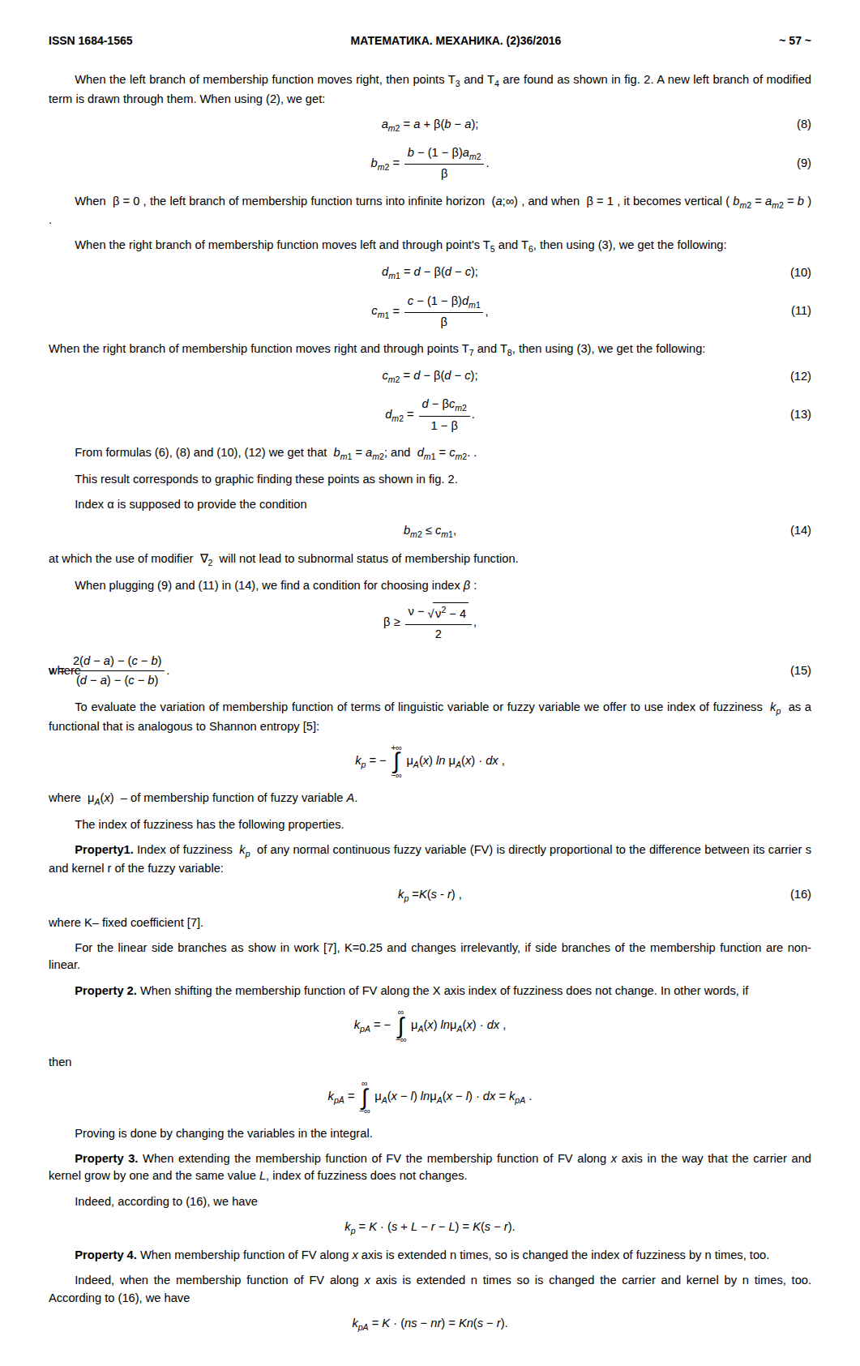ISSN 1684-1565 МАТЕМАТИКА. МЕХАНИКА. (2)36/2016 ~ 57 ~
When the left branch of membership function moves right, then points T3 and T4 are found as shown in fig. 2. A new left branch of modified term is drawn through them. When using (2), we get:
am2 = a + β(b − a); (8)
bm2 = b − (1 − β)am2 β. (9)
When β = 0 , the left branch of membership function turns into infinite horizon (a;∞) , and when β = 1 , it becomes vertical ( bm2 = am2 = b ) .
When the right branch of membership function moves left and through point's T5 and T6, then using (3), we get the following:
dm1 = d − β(d − c); (10)
cm1 = c − (1 − β)dm1 β, (11)
When the right branch of membership function moves right and through points T7 and T8, then using (3), we get the following:
cm2 = d − β(d − c); (12)
dm2 = d − βcm21 − β. (13)
From formulas (6), (8) and (10), (12) we get that bm1 = am2; and dm1 = cm2. .
This result corresponds to graphic finding these points as shown in fig. 2.
Index α is supposed to provide the condition
bm2 ≤ cm1, (14)
at which the use of modifier ∇2 will not lead to subnormal status of membership function.
When plugging (9) and (11) in (14), we find a condition for choosing index β :
β ≥ ν − √ν2 − 42,
where ν = 2(d − a) − (c − b)(d − a) − (c − b). (15)
To evaluate the variation of membership function of terms of linguistic variable or fuzzy variable we offer to use index of fuzziness kp as a functional that is analogous to Shannon entropy [5]:
kp = − +∞∫−∞ μA(x) ln μA(x) · dx ,
where μA(x) – of membership function of fuzzy variable A.
The index of fuzziness has the following properties.
Property1. Index of fuzziness kp of any normal continuous fuzzy variable (FV) is directly proportional to the difference between its carrier s and kernel r of the fuzzy variable:
kp =K(s - r) , (16)
where K– fixed coefficient [7].
For the linear side branches as show in work [7], K=0.25 and changes irrelevantly, if side branches of the membership function are non-linear.
Property 2. When shifting the membership function of FV along the X axis index of fuzziness does not change. In other words, if
kpA = − ∞∫−∞ μA(x) lnμA(x) · dx ,
then
kpĀ = ∞∫−∞ μA(x − l) lnμA(x − l) · dx = kpA .
Proving is done by changing the variables in the integral.
Property 3. When extending the membership function of FV the membership function of FV along x axis in the way that the carrier and kernel grow by one and the same value L, index of fuzziness does not changes.
Indeed, according to (16), we have
kp = K · (s + L − r − L) = K(s − r).
Property 4. When membership function of FV along x axis is extended n times, so is changed the index of fuzziness by n times, too.
Indeed, when the membership function of FV along x axis is extended n times so is changed the carrier and kernel by n times, too. According to (16), we have
kpA = K · (ns − nr) = Kn(s − r).